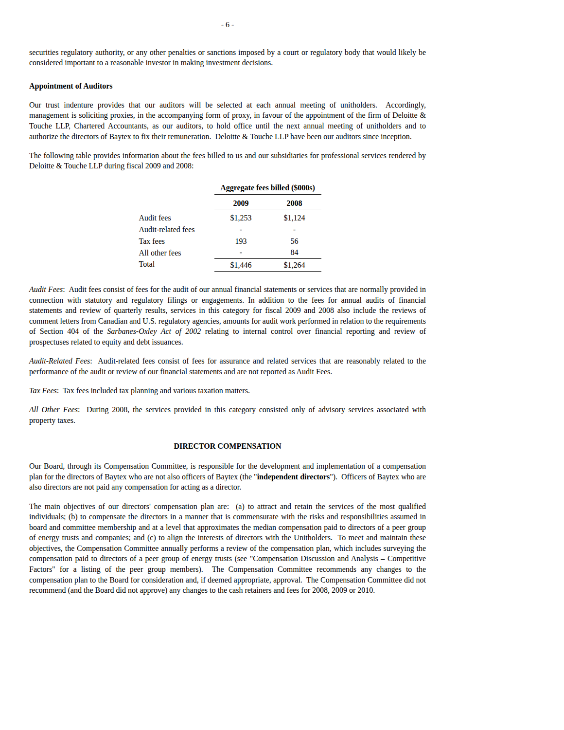- 6 -
securities regulatory authority, or any other penalties or sanctions imposed by a court or regulatory body that would likely be considered important to a reasonable investor in making investment decisions.
Appointment of Auditors
Our trust indenture provides that our auditors will be selected at each annual meeting of unitholders. Accordingly, management is soliciting proxies, in the accompanying form of proxy, in favour of the appointment of the firm of Deloitte & Touche LLP, Chartered Accountants, as our auditors, to hold office until the next annual meeting of unitholders and to authorize the directors of Baytex to fix their remuneration. Deloitte & Touche LLP have been our auditors since inception.
The following table provides information about the fees billed to us and our subsidiaries for professional services rendered by Deloitte & Touche LLP during fiscal 2009 and 2008:
| | Aggregate fees billed ($000s) |
| | 2009 | 2008 |
| Audit fees | $1,253 | $1,124 |
| Audit-related fees | - | - |
| Tax fees | 193 | 56 |
| All other fees | - | 84 |
| Total | $1,446 | $1,264 |
Audit Fees: Audit fees consist of fees for the audit of our annual financial statements or services that are normally provided in connection with statutory and regulatory filings or engagements. In addition to the fees for annual audits of financial statements and review of quarterly results, services in this category for fiscal 2009 and 2008 also include the reviews of comment letters from Canadian and U.S. regulatory agencies, amounts for audit work performed in relation to the requirements of Section 404 of the Sarbanes-Oxley Act of 2002 relating to internal control over financial reporting and review of prospectuses related to equity and debt issuances.
Audit-Related Fees: Audit-related fees consist of fees for assurance and related services that are reasonably related to the performance of the audit or review of our financial statements and are not reported as Audit Fees.
Tax Fees: Tax fees included tax planning and various taxation matters.
All Other Fees: During 2008, the services provided in this category consisted only of advisory services associated with property taxes.
DIRECTOR COMPENSATION
Our Board, through its Compensation Committee, is responsible for the development and implementation of a compensation plan for the directors of Baytex who are not also officers of Baytex (the "independent directors"). Officers of Baytex who are also directors are not paid any compensation for acting as a director.
The main objectives of our directors' compensation plan are: (a) to attract and retain the services of the most qualified individuals; (b) to compensate the directors in a manner that is commensurate with the risks and responsibilities assumed in board and committee membership and at a level that approximates the median compensation paid to directors of a peer group of energy trusts and companies; and (c) to align the interests of directors with the Unitholders. To meet and maintain these objectives, the Compensation Committee annually performs a review of the compensation plan, which includes surveying the compensation paid to directors of a peer group of energy trusts (see "Compensation Discussion and Analysis – Competitive Factors" for a listing of the peer group members). The Compensation Committee recommends any changes to the compensation plan to the Board for consideration and, if deemed appropriate, approval. The Compensation Committee did not recommend (and the Board did not approve) any changes to the cash retainers and fees for 2008, 2009 or 2010.